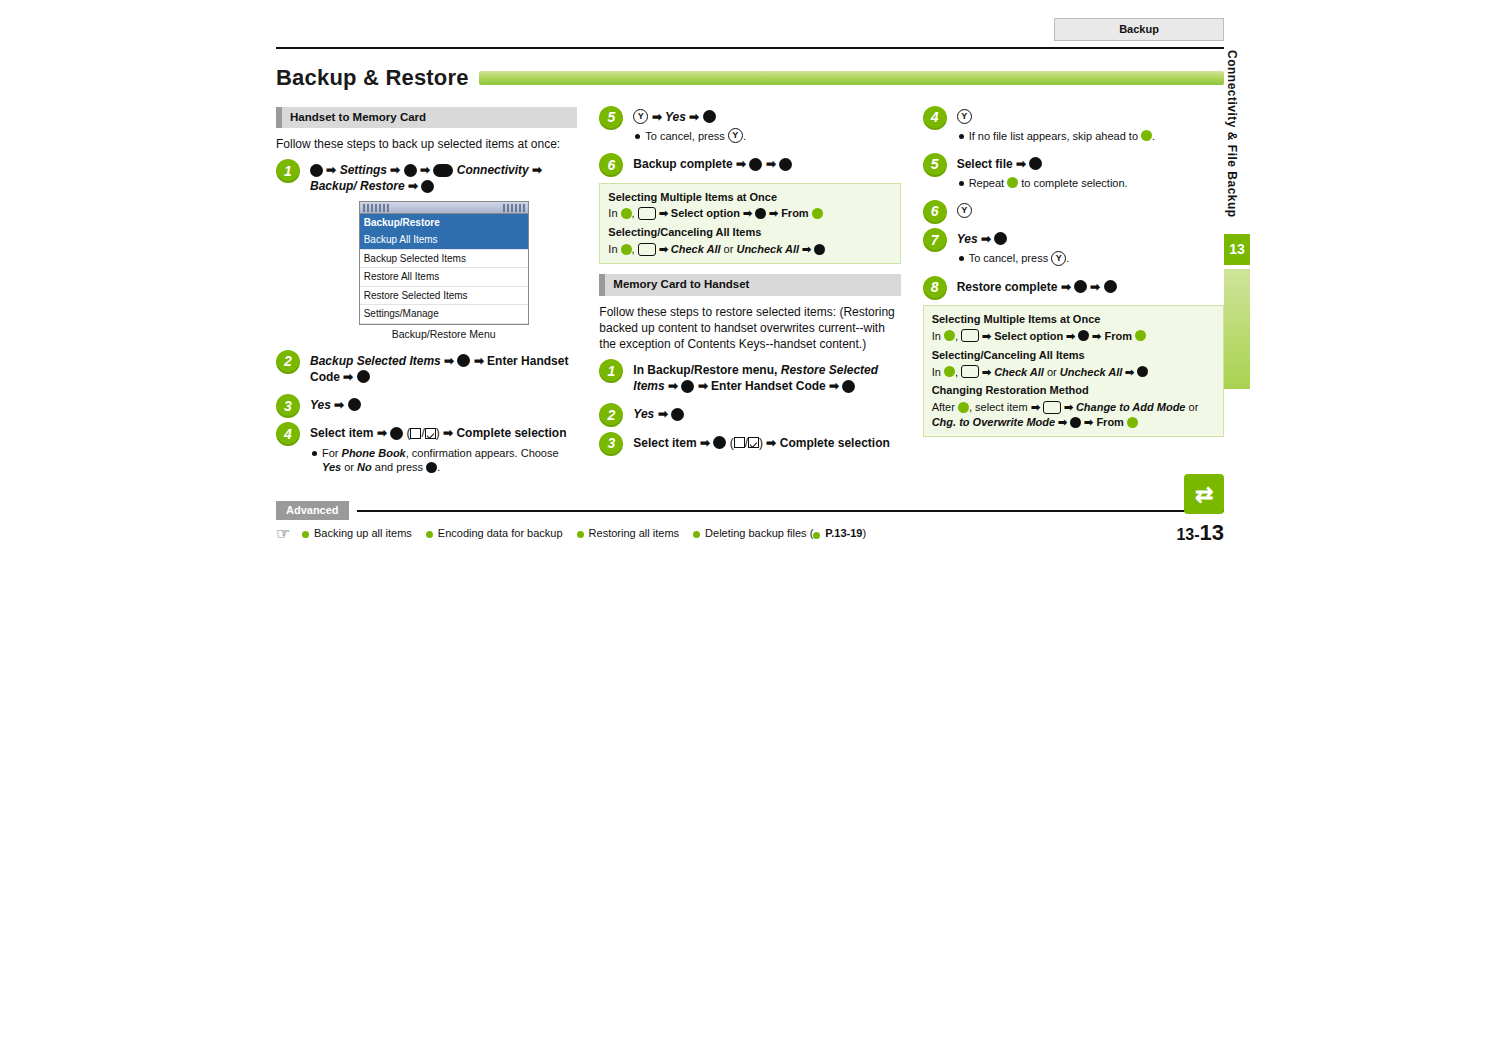Backup
Backup & Restore
Handset to Memory Card
Follow these steps to back up selected items at once:
1 ➡ Settings ➡ ➡ Connectivity ➡ Backup/ Restore ➡
Backup/Restore
Backup All Items
Backup Selected Items
Restore All Items
Restore Selected Items
Settings/Manage
Backup/Restore Menu
2 Backup Selected Items ➡ ➡ Enter Handset Code ➡
3 Yes ➡
4 Select item ➡ ( / ) ➡ Complete selection
For Phone Book, confirmation appears. Choose Yes or No and press .
5 Y ➡ Yes ➡
To cancel, press Y.
6 Backup complete ➡ ➡
Selecting Multiple Items at Once
In , ➡ Select option ➡ ➡ From
Selecting/Canceling All Items
In , ➡ Check All or Uncheck All ➡
Memory Card to Handset
Follow these steps to restore selected items: (Restoring backed up content to handset overwrites current--with the exception of Contents Keys--handset content.)
1 In Backup/Restore menu, Restore Selected Items ➡ ➡ Enter Handset Code ➡
2 Yes ➡
3 Select item ➡ ( / ) ➡ Complete selection
4 Y
If no file list appears, skip ahead to .
5 Select file ➡
Repeat to complete selection.
6 Y
7 Yes ➡
To cancel, press Y.
8 Restore complete ➡ ➡
Selecting Multiple Items at Once
In , ➡ Select option ➡ ➡ From
Selecting/Canceling All Items
In , ➡ Check All or Uncheck All ➡
Changing Restoration Method
After , select item ➡ ➡ Change to Add Mode or Chg. to Overwrite Mode ➡ ➡ From
Advanced
Backing up all items Encoding data for backup Restoring all items Deleting backup files (P.13-19)
Connectivity & File Backup
13
13-13